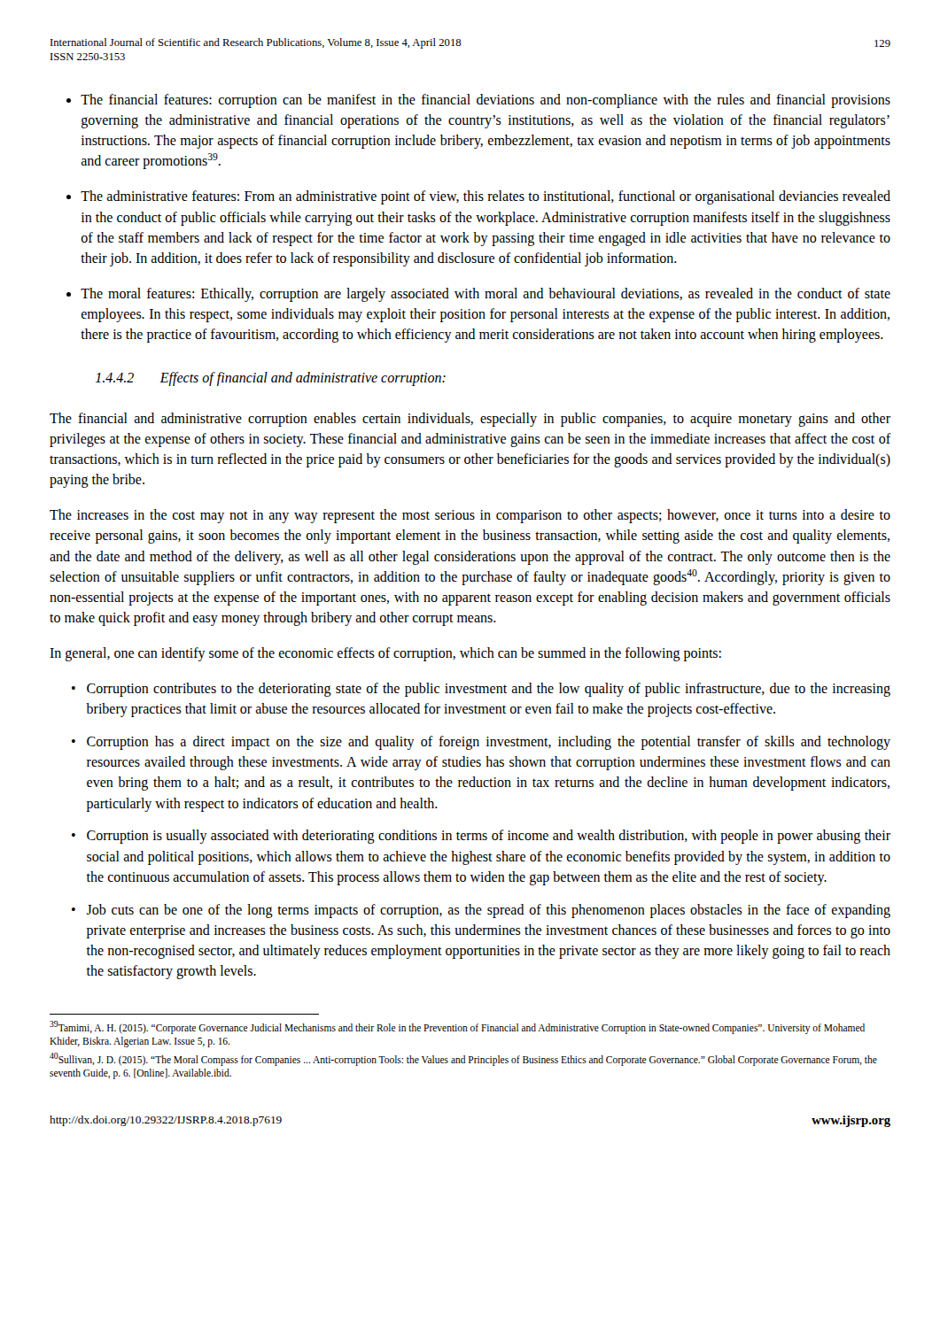International Journal of Scientific and Research Publications, Volume 8, Issue 4, April 2018
ISSN 2250-3153
129
The financial features: corruption can be manifest in the financial deviations and non-compliance with the rules and financial provisions governing the administrative and financial operations of the country’s institutions, as well as the violation of the financial regulators’ instructions. The major aspects of financial corruption include bribery, embezzlement, tax evasion and nepotism in terms of job appointments and career promotions39.
The administrative features: From an administrative point of view, this relates to institutional, functional or organisational deviancies revealed in the conduct of public officials while carrying out their tasks of the workplace. Administrative corruption manifests itself in the sluggishness of the staff members and lack of respect for the time factor at work by passing their time engaged in idle activities that have no relevance to their job. In addition, it does refer to lack of responsibility and disclosure of confidential job information.
The moral features: Ethically, corruption are largely associated with moral and behavioural deviations, as revealed in the conduct of state employees. In this respect, some individuals may exploit their position for personal interests at the expense of the public interest. In addition, there is the practice of favouritism, according to which efficiency and merit considerations are not taken into account when hiring employees.
1.4.4.2 Effects of financial and administrative corruption:
The financial and administrative corruption enables certain individuals, especially in public companies, to acquire monetary gains and other privileges at the expense of others in society. These financial and administrative gains can be seen in the immediate increases that affect the cost of transactions, which is in turn reflected in the price paid by consumers or other beneficiaries for the goods and services provided by the individual(s) paying the bribe.
The increases in the cost may not in any way represent the most serious in comparison to other aspects; however, once it turns into a desire to receive personal gains, it soon becomes the only important element in the business transaction, while setting aside the cost and quality elements, and the date and method of the delivery, as well as all other legal considerations upon the approval of the contract. The only outcome then is the selection of unsuitable suppliers or unfit contractors, in addition to the purchase of faulty or inadequate goods40. Accordingly, priority is given to non-essential projects at the expense of the important ones, with no apparent reason except for enabling decision makers and government officials to make quick profit and easy money through bribery and other corrupt means.
In general, one can identify some of the economic effects of corruption, which can be summed in the following points:
Corruption contributes to the deteriorating state of the public investment and the low quality of public infrastructure, due to the increasing bribery practices that limit or abuse the resources allocated for investment or even fail to make the projects cost-effective.
Corruption has a direct impact on the size and quality of foreign investment, including the potential transfer of skills and technology resources availed through these investments. A wide array of studies has shown that corruption undermines these investment flows and can even bring them to a halt; and as a result, it contributes to the reduction in tax returns and the decline in human development indicators, particularly with respect to indicators of education and health.
Corruption is usually associated with deteriorating conditions in terms of income and wealth distribution, with people in power abusing their social and political positions, which allows them to achieve the highest share of the economic benefits provided by the system, in addition to the continuous accumulation of assets. This process allows them to widen the gap between them as the elite and the rest of society.
Job cuts can be one of the long terms impacts of corruption, as the spread of this phenomenon places obstacles in the face of expanding private enterprise and increases the business costs. As such, this undermines the investment chances of these businesses and forces to go into the non-recognised sector, and ultimately reduces employment opportunities in the private sector as they are more likely going to fail to reach the satisfactory growth levels.
39Tamimi, A. H. (2015). “Corporate Governance Judicial Mechanisms and their Role in the Prevention of Financial and Administrative Corruption in State-owned Companies”. University of Mohamed Khider, Biskra. Algerian Law. Issue 5, p. 16.
40Sullivan, J. D. (2015). “The Moral Compass for Companies ... Anti-corruption Tools: the Values and Principles of Business Ethics and Corporate Governance.” Global Corporate Governance Forum, the seventh Guide, p. 6. [Online]. Available.ibid.
http://dx.doi.org/10.29322/IJSRP.8.4.2018.p7619
www.ijsrp.org